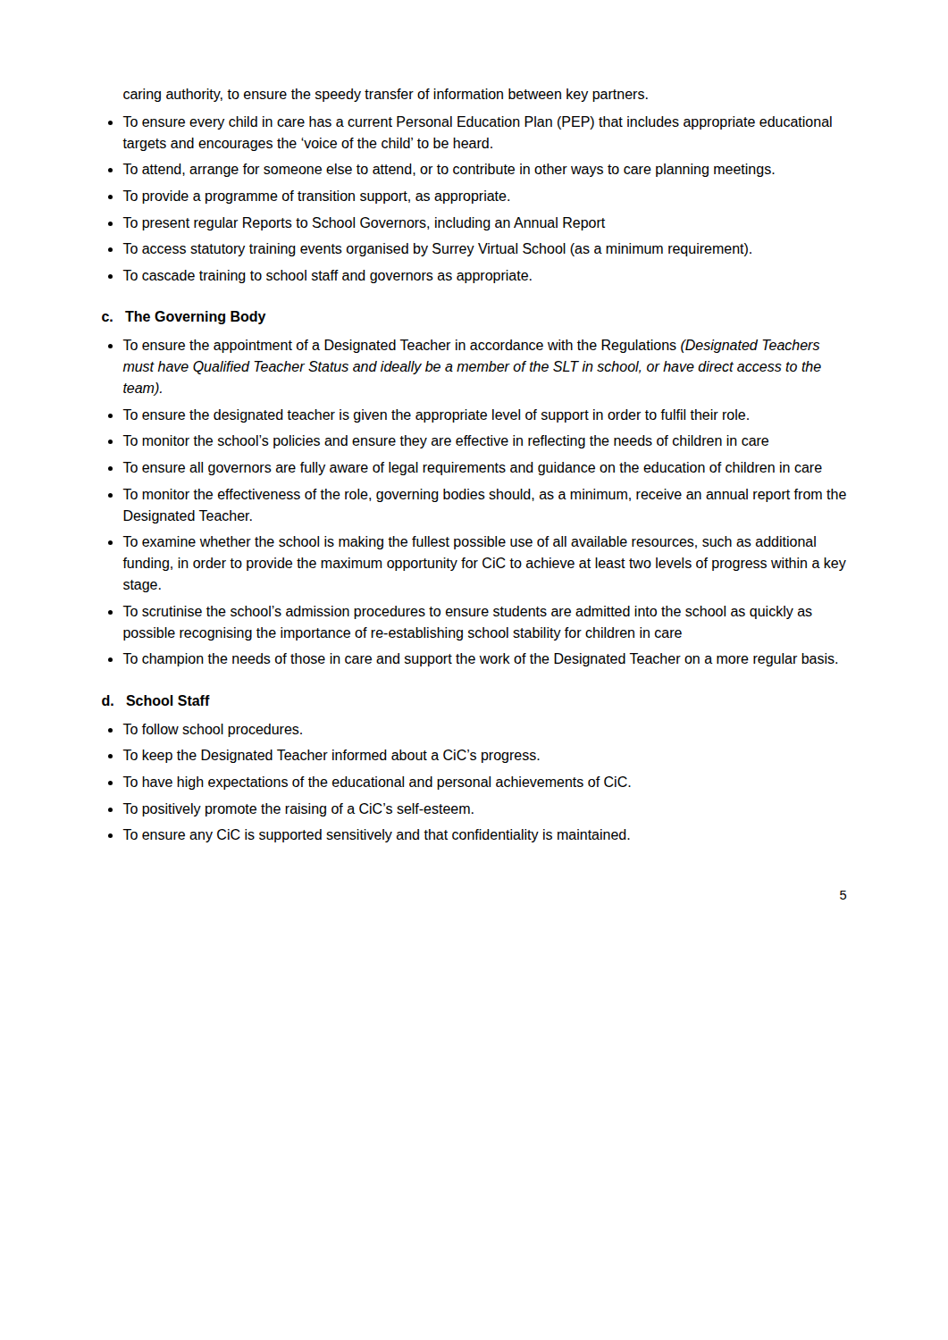caring authority, to ensure the speedy transfer of information between key partners.
To ensure every child in care has a current Personal Education Plan (PEP) that includes appropriate educational targets and encourages the ‘voice of the child’ to be heard.
To attend, arrange for someone else to attend, or to contribute in other ways to care planning meetings.
To provide a programme of transition support, as appropriate.
To present regular Reports to School Governors, including an Annual Report
To access statutory training events organised by Surrey Virtual School (as a minimum requirement).
To cascade training to school staff and governors as appropriate.
c. The Governing Body
To ensure the appointment of a Designated Teacher in accordance with the Regulations (Designated Teachers must have Qualified Teacher Status and ideally be a member of the SLT in school, or have direct access to the team).
To ensure the designated teacher is given the appropriate level of support in order to fulfil their role.
To monitor the school’s policies and ensure they are effective in reflecting the needs of children in care
To ensure all governors are fully aware of legal requirements and guidance on the education of children in care
To monitor the effectiveness of the role, governing bodies should, as a minimum, receive an annual report from the Designated Teacher.
To examine whether the school is making the fullest possible use of all available resources, such as additional funding, in order to provide the maximum opportunity for CiC to achieve at least two levels of progress within a key stage.
To scrutinise the school’s admission procedures to ensure students are admitted into the school as quickly as possible recognising the importance of re-establishing school stability for children in care
To champion the needs of those in care and support the work of the Designated Teacher on a more regular basis.
d. School Staff
To follow school procedures.
To keep the Designated Teacher informed about a CiC’s progress.
To have high expectations of the educational and personal achievements of CiC.
To positively promote the raising of a CiC’s self-esteem.
To ensure any CiC is supported sensitively and that confidentiality is maintained.
5